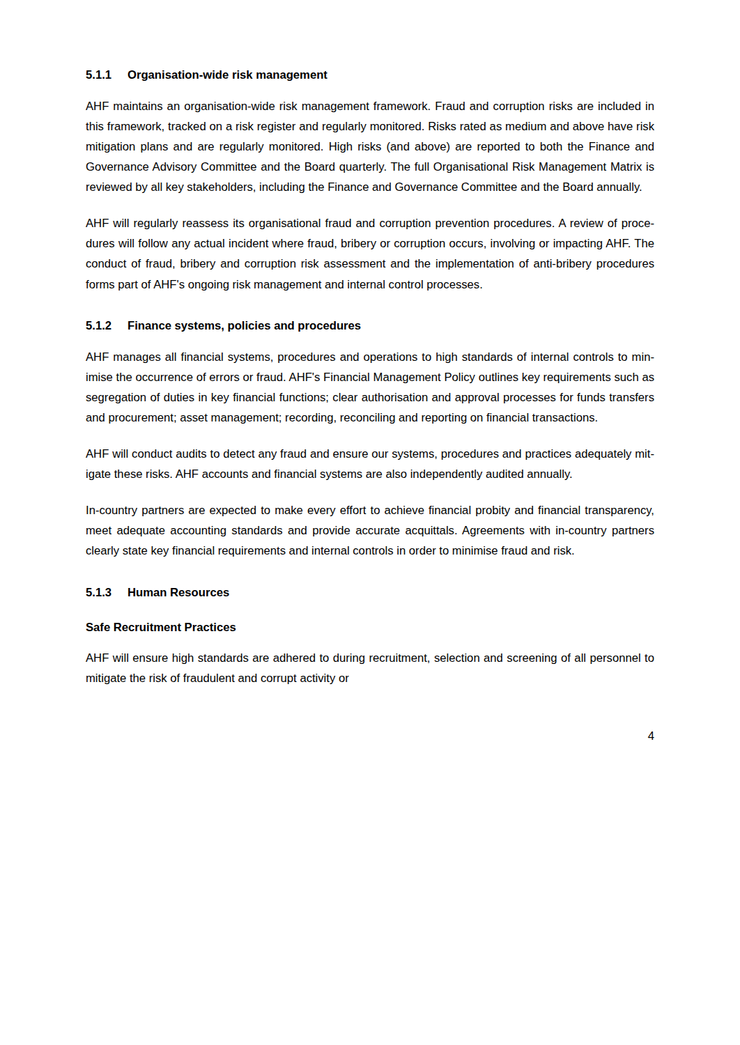5.1.1 Organisation-wide risk management
AHF maintains an organisation-wide risk management framework. Fraud and corruption risks are included in this framework, tracked on a risk register and regularly monitored. Risks rated as medium and above have risk mitigation plans and are regularly monitored. High risks (and above) are reported to both the Finance and Governance Advisory Committee and the Board quarterly. The full Organisational Risk Management Matrix is reviewed by all key stakeholders, including the Finance and Governance Committee and the Board annually.
AHF will regularly reassess its organisational fraud and corruption prevention procedures. A review of procedures will follow any actual incident where fraud, bribery or corruption occurs, involving or impacting AHF. The conduct of fraud, bribery and corruption risk assessment and the implementation of anti-bribery procedures forms part of AHF's ongoing risk management and internal control processes.
5.1.2 Finance systems, policies and procedures
AHF manages all financial systems, procedures and operations to high standards of internal controls to minimise the occurrence of errors or fraud. AHF's Financial Management Policy outlines key requirements such as segregation of duties in key financial functions; clear authorisation and approval processes for funds transfers and procurement; asset management; recording, reconciling and reporting on financial transactions.
AHF will conduct audits to detect any fraud and ensure our systems, procedures and practices adequately mitigate these risks. AHF accounts and financial systems are also independently audited annually.
In-country partners are expected to make every effort to achieve financial probity and financial transparency, meet adequate accounting standards and provide accurate acquittals. Agreements with in-country partners clearly state key financial requirements and internal controls in order to minimise fraud and risk.
5.1.3 Human Resources
Safe Recruitment Practices
AHF will ensure high standards are adhered to during recruitment, selection and screening of all personnel to mitigate the risk of fraudulent and corrupt activity or
4